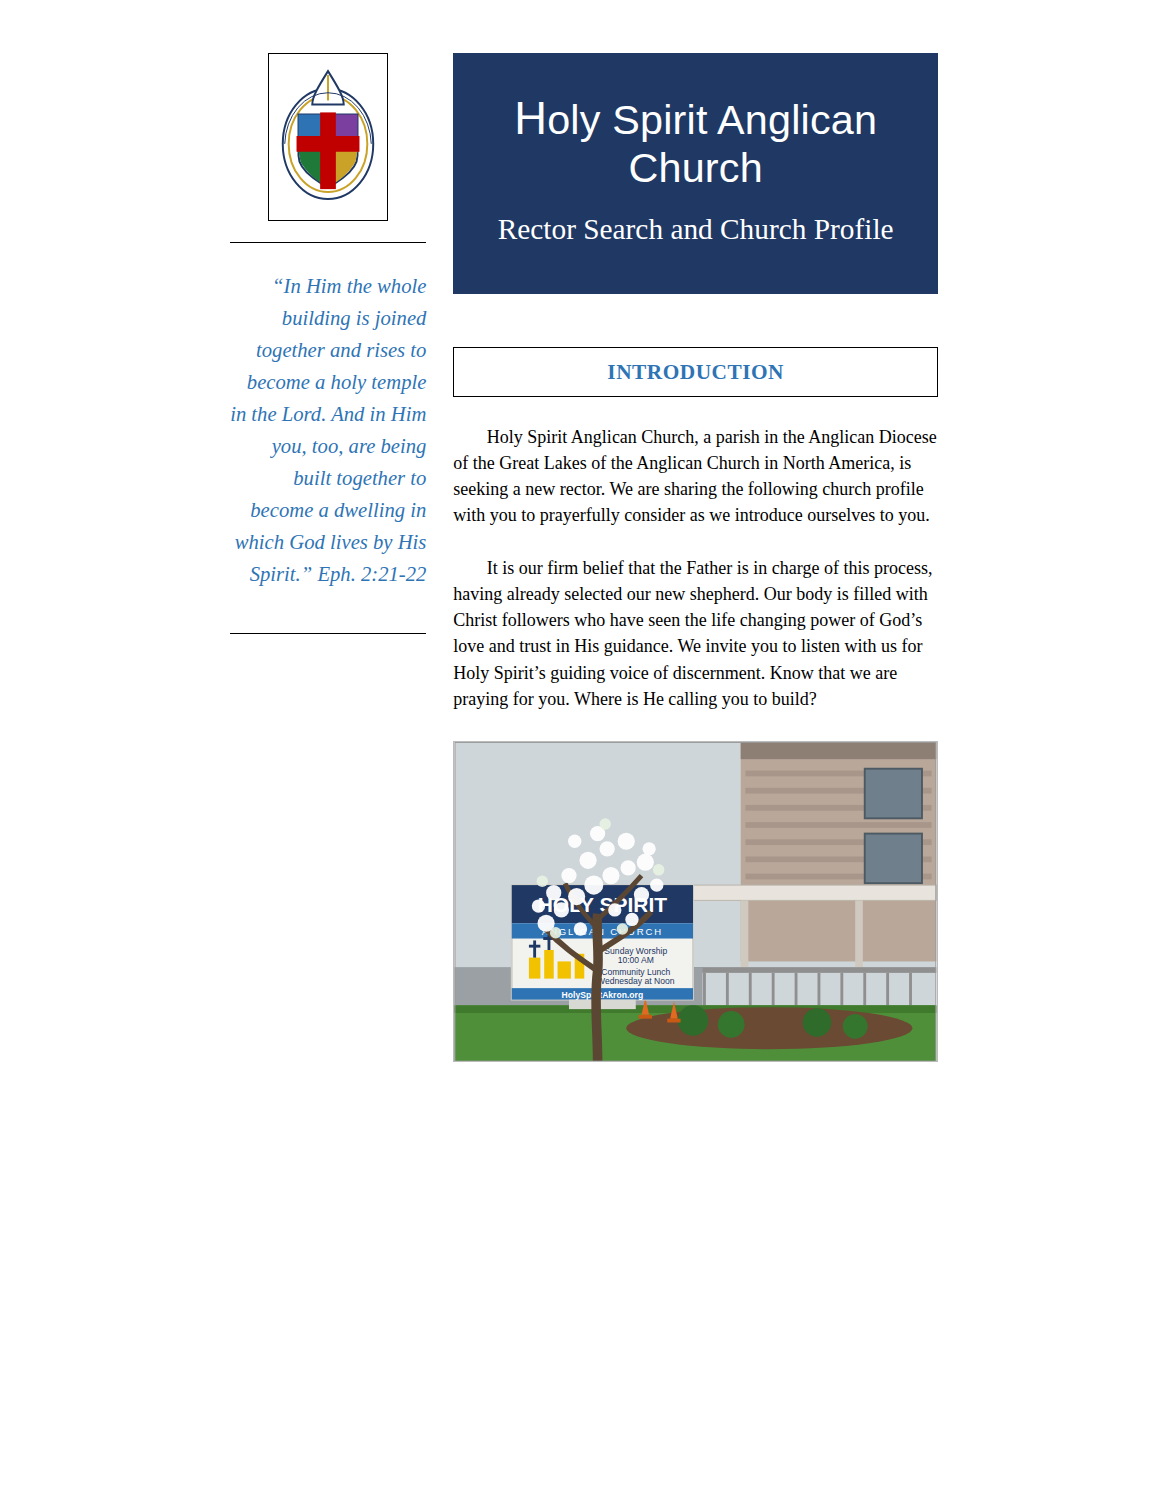“In Him the whole building is joined together and rises to become a holy temple in the Lord. And in Him you, too, are being built together to become a dwelling in which God lives by His Spirit.” Eph. 2:21-22
Holy Spirit Anglican Church
Rector Search and Church Profile
INTRODUCTION
Holy Spirit Anglican Church, a parish in the Anglican Diocese of the Great Lakes of the Anglican Church in North America, is seeking a new rector. We are sharing the following church profile with you to prayerfully consider as we introduce ourselves to you.
It is our firm belief that the Father is in charge of this process, having already selected our new shepherd. Our body is filled with Christ followers who have seen the life changing power of God’s love and trust in His guidance. We invite you to listen with us for Holy Spirit’s guiding voice of discernment. Know that we are praying for you. Where is He calling you to build?
HOLY SPIRIT ANGLICAN CHURCH Sunday Worship 10:00 AM Community Lunch Wednesday at Noon HolySpiritAkron.org